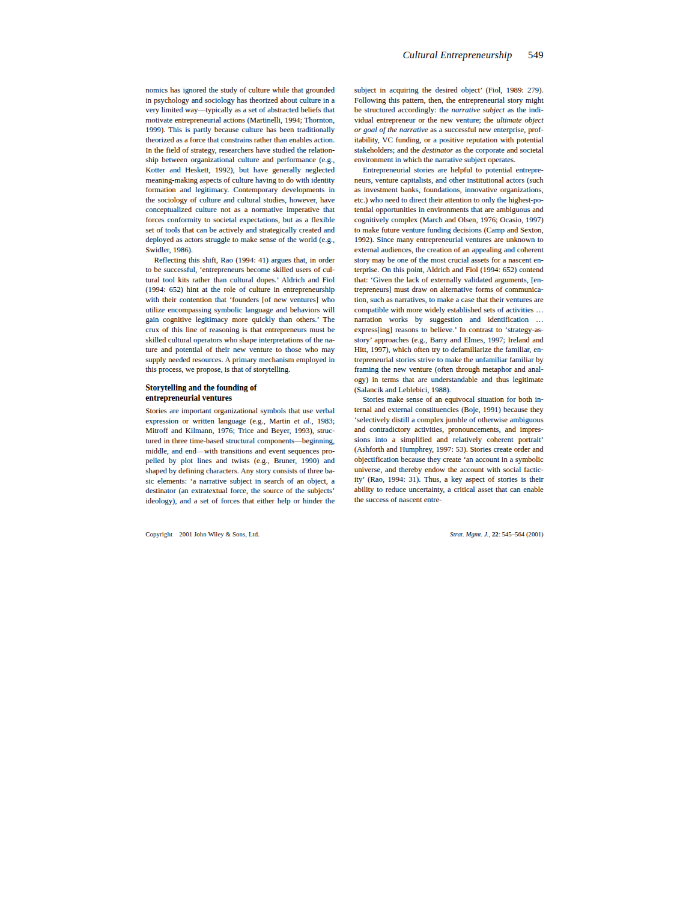Cultural Entrepreneurship 549
nomics has ignored the study of culture while that grounded in psychology and sociology has theorized about culture in a very limited way—typically as a set of abstracted beliefs that motivate entrepreneurial actions (Martinelli, 1994; Thornton, 1999). This is partly because culture has been traditionally theorized as a force that constrains rather than enables action. In the field of strategy, researchers have studied the relationship between organizational culture and performance (e.g., Kotter and Heskett, 1992), but have generally neglected meaning-making aspects of culture having to do with identity formation and legitimacy. Contemporary developments in the sociology of culture and cultural studies, however, have conceptualized culture not as a normative imperative that forces conformity to societal expectations, but as a flexible set of tools that can be actively and strategically created and deployed as actors struggle to make sense of the world (e.g., Swidler, 1986).
Reflecting this shift, Rao (1994: 41) argues that, in order to be successful, ‘entrepreneurs become skilled users of cultural tool kits rather than cultural dopes.’ Aldrich and Fiol (1994: 652) hint at the role of culture in entrepreneurship with their contention that ‘founders [of new ventures] who utilize encompassing symbolic language and behaviors will gain cognitive legitimacy more quickly than others.’ The crux of this line of reasoning is that entrepreneurs must be skilled cultural operators who shape interpretations of the nature and potential of their new venture to those who may supply needed resources. A primary mechanism employed in this process, we propose, is that of storytelling.
Storytelling and the founding of
entrepreneurial ventures
Stories are important organizational symbols that use verbal expression or written language (e.g., Martin et al., 1983; Mitroff and Kilmann, 1976; Trice and Beyer, 1993), structured in three time-based structural components—beginning, middle, and end—with transitions and event sequences propelled by plot lines and twists (e.g., Bruner, 1990) and shaped by defining characters. Any story consists of three basic elements: ‘a narrative subject in search of an object, a destinator (an extratextual force, the source of the subjects’ ideology), and a set of forces that either help or hinder the subject in acquiring the desired object’ (Fiol, 1989: 279). Following this pattern, then, the entrepreneurial story might be structured accordingly: the narrative subject as the individual entrepreneur or the new venture; the ultimate object or goal of the narrative as a successful new enterprise, profitability, VC funding, or a positive reputation with potential stakeholders; and the destinator as the corporate and societal environment in which the narrative subject operates.
Entrepreneurial stories are helpful to potential entrepreneurs, venture capitalists, and other institutional actors (such as investment banks, foundations, innovative organizations, etc.) who need to direct their attention to only the highest-potential opportunities in environments that are ambiguous and cognitively complex (March and Olsen, 1976; Ocasio, 1997) to make future venture funding decisions (Camp and Sexton, 1992). Since many entrepreneurial ventures are unknown to external audiences, the creation of an appealing and coherent story may be one of the most crucial assets for a nascent enterprise. On this point, Aldrich and Fiol (1994: 652) contend that: ‘Given the lack of externally validated arguments, [entrepreneurs] must draw on alternative forms of communication, such as narratives, to make a case that their ventures are compatible with more widely established sets of activities … narration works by suggestion and identification … express[ing] reasons to believe.’ In contrast to ‘strategy-as-story’ approaches (e.g., Barry and Elmes, 1997; Ireland and Hitt, 1997), which often try to defamiliarize the familiar, entrepreneurial stories strive to make the unfamiliar familiar by framing the new venture (often through metaphor and analogy) in terms that are understandable and thus legitimate (Salancik and Leblebici, 1988).
Stories make sense of an equivocal situation for both internal and external constituencies (Boje, 1991) because they ‘selectively distill a complex jumble of otherwise ambiguous and contradictory activities, pronouncements, and impressions into a simplified and relatively coherent portrait’ (Ashforth and Humphrey, 1997: 53). Stories create order and objectification because they create ‘an account in a symbolic universe, and thereby endow the account with social facticity’ (Rao, 1994: 31). Thus, a key aspect of stories is their ability to reduce uncertainty, a critical asset that can enable the success of nascent entre-
Copyright 2001 John Wiley & Sons, Ltd.
Strat. Mgmt. J., 22: 545–564 (2001)